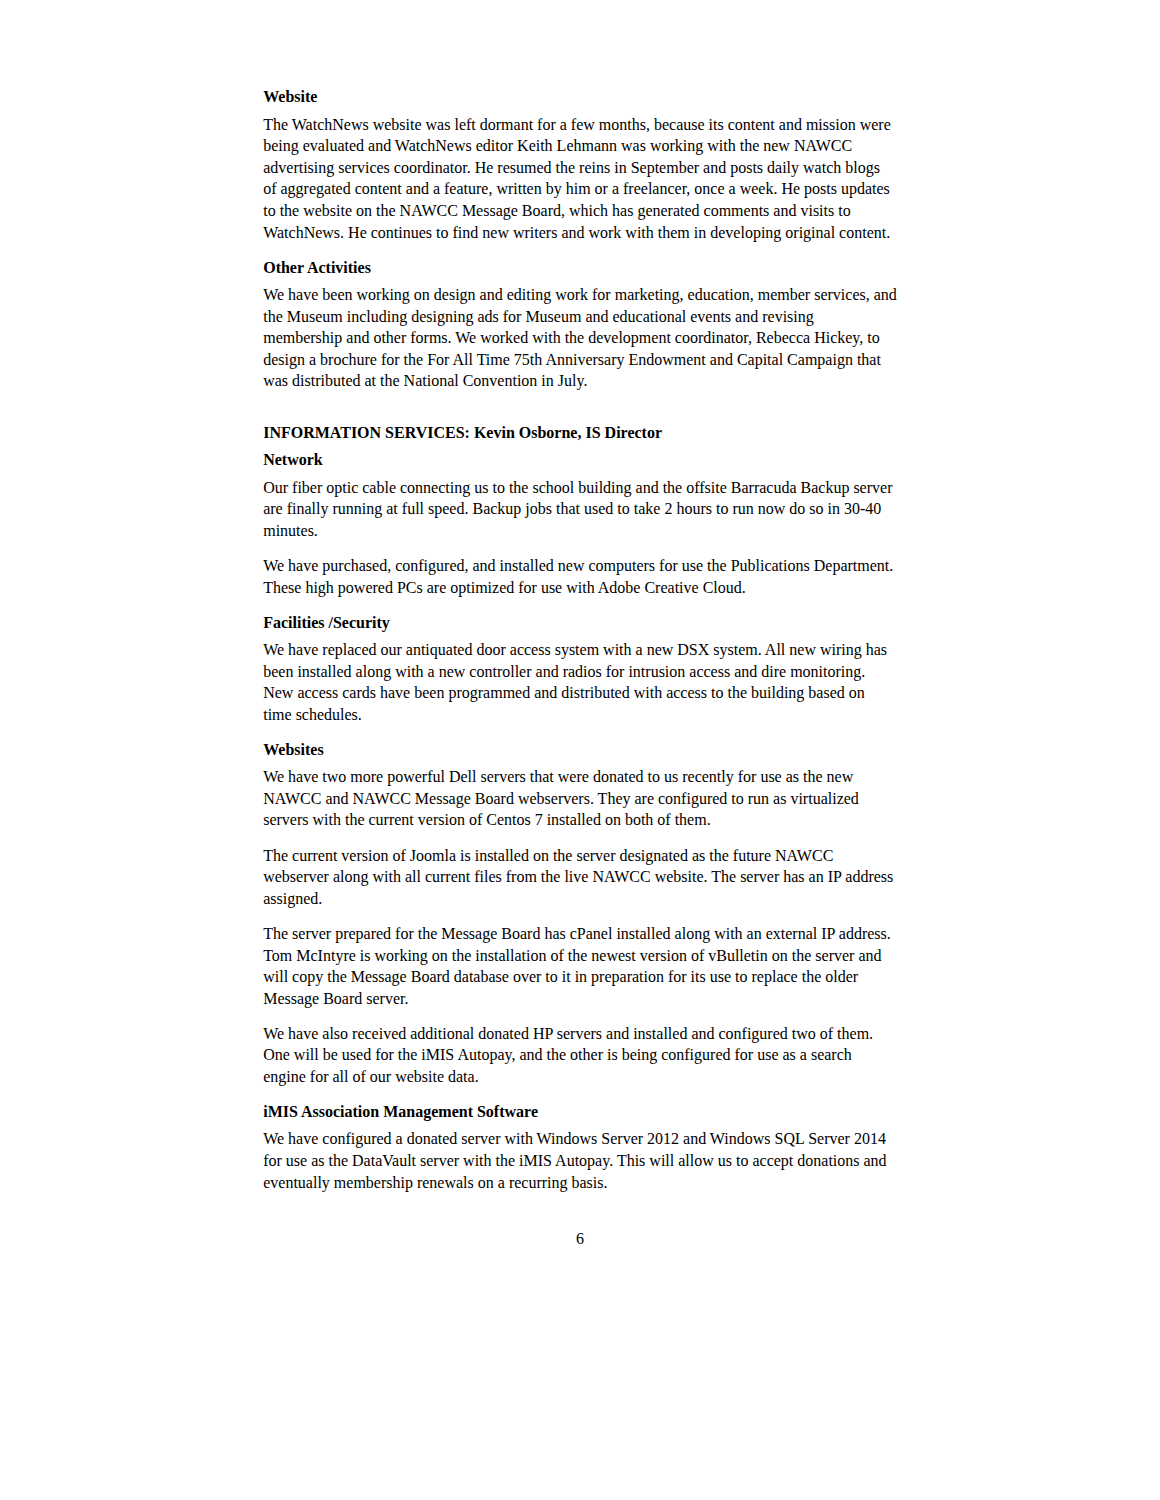Website
The WatchNews website was left dormant for a few months, because its content and mission were being evaluated and WatchNews editor Keith Lehmann was working with the new NAWCC advertising services coordinator. He resumed the reins in September and posts daily watch blogs of aggregated content and a feature, written by him or a freelancer, once a week. He posts updates to the website on the NAWCC Message Board, which has generated comments and visits to WatchNews. He continues to find new writers and work with them in developing original content.
Other Activities
We have been working on design and editing work for marketing, education, member services, and the Museum including designing ads for Museum and educational events and revising membership and other forms. We worked with the development coordinator, Rebecca Hickey, to design a brochure for the For All Time 75th Anniversary Endowment and Capital Campaign that was distributed at the National Convention in July.
INFORMATION SERVICES: Kevin Osborne, IS Director
Network
Our fiber optic cable connecting us to the school building and the offsite Barracuda Backup server are finally running at full speed. Backup jobs that used to take 2 hours to run now do so in 30-40 minutes.
We have purchased, configured, and installed new computers for use the Publications Department. These high powered PCs are optimized for use with Adobe Creative Cloud.
Facilities /Security
We have replaced our antiquated door access system with a new DSX system. All new wiring has been installed along with a new controller and radios for intrusion access and dire monitoring. New access cards have been programmed and distributed with access to the building based on time schedules.
Websites
We have two more powerful Dell servers that were donated to us recently for use as the new NAWCC and NAWCC Message Board webservers. They are configured to run as virtualized servers with the current version of Centos 7 installed on both of them.
The current version of Joomla is installed on the server designated as the future NAWCC webserver along with all current files from the live NAWCC website. The server has an IP address assigned.
The server prepared for the Message Board has cPanel installed along with an external IP address. Tom McIntyre is working on the installation of the newest version of vBulletin on the server and will copy the Message Board database over to it in preparation for its use to replace the older Message Board server.
We have also received additional donated HP servers and installed and configured two of them. One will be used for the iMIS Autopay, and the other is being configured for use as a search engine for all of our website data.
iMIS Association Management Software
We have configured a donated server with Windows Server 2012 and Windows SQL Server 2014 for use as the DataVault server with the iMIS Autopay. This will allow us to accept donations and eventually membership renewals on a recurring basis.
6